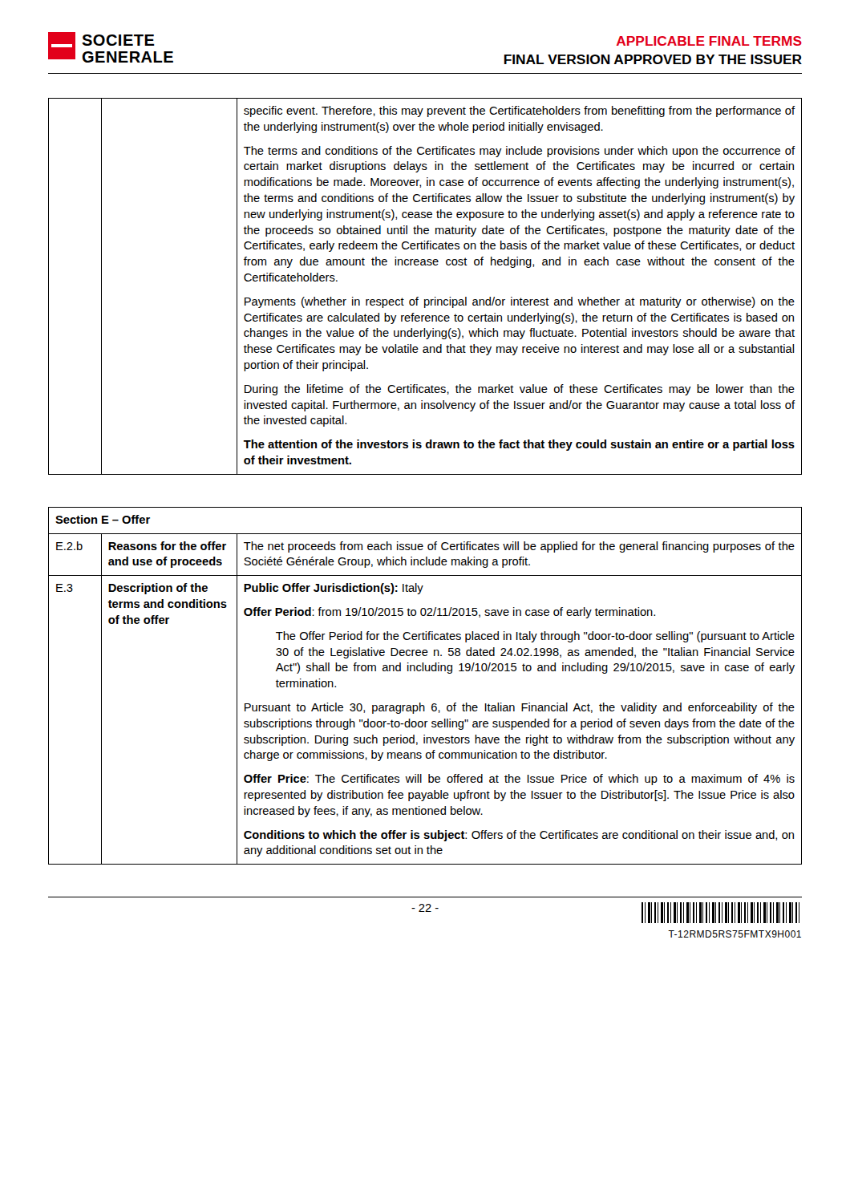SOCIETE
GENERALE
APPLICABLE FINAL TERMS
FINAL VERSION APPROVED BY THE ISSUER
| | | specific event. Therefore, this may prevent the Certificateholders from benefitting from the performance of the underlying instrument(s) over the whole period initially envisaged. The terms and conditions of the Certificates may include provisions under which upon the occurrence of certain market disruptions delays in the settlement of the Certificates may be incurred or certain modifications be made. Moreover, in case of occurrence of events affecting the underlying instrument(s), the terms and conditions of the Certificates allow the Issuer to substitute the underlying instrument(s) by new underlying instrument(s), cease the exposure to the underlying asset(s) and apply a reference rate to the proceeds so obtained until the maturity date of the Certificates, postpone the maturity date of the Certificates, early redeem the Certificates on the basis of the market value of these Certificates, or deduct from any due amount the increase cost of hedging, and in each case without the consent of the Certificateholders. Payments (whether in respect of principal and/or interest and whether at maturity or otherwise) on the Certificates are calculated by reference to certain underlying(s), the return of the Certificates is based on changes in the value of the underlying(s), which may fluctuate. Potential investors should be aware that these Certificates may be volatile and that they may receive no interest and may lose all or a substantial portion of their principal. During the lifetime of the Certificates, the market value of these Certificates may be lower than the invested capital. Furthermore, an insolvency of the Issuer and/or the Guarantor may cause a total loss of the invested capital. The attention of the investors is drawn to the fact that they could sustain an entire or a partial loss of their investment. |
| Section E – Offer |
| E.2.b | Reasons for the offer and use of proceeds | The net proceeds from each issue of Certificates will be applied for the general financing purposes of the Société Générale Group, which include making a profit. |
| E.3 | Description of the terms and conditions of the offer | Public Offer Jurisdiction(s): Italy Offer Period : from 19/10/2015 to 02/11/2015, save in case of early termination. The Offer Period for the Certificates placed in Italy through "door-to-door selling" (pursuant to Article 30 of the Legislative Decree n. 58 dated 24.02.1998, as amended, the "Italian Financial Service Act") shall be from and including 19/10/2015 to and including 29/10/2015, save in case of early termination. Pursuant to Article 30, paragraph 6, of the Italian Financial Act, the validity and enforceability of the subscriptions through "door-to-door selling" are suspended for a period of seven days from the date of the subscription. During such period, investors have the right to withdraw from the subscription without any charge or commissions, by means of communication to the distributor. Offer Price : The Certificates will be offered at the Issue Price of which up to a maximum of 4% is represented by distribution fee payable upfront by the Issuer to the Distributor[s]. The Issue Price is also increased by fees, if any, as mentioned below. Conditions to which the offer is subject : Offers of the Certificates are conditional on their issue and, on any additional conditions set out in the |
- 22 -
T-12RMD5RS75FMTX9H001